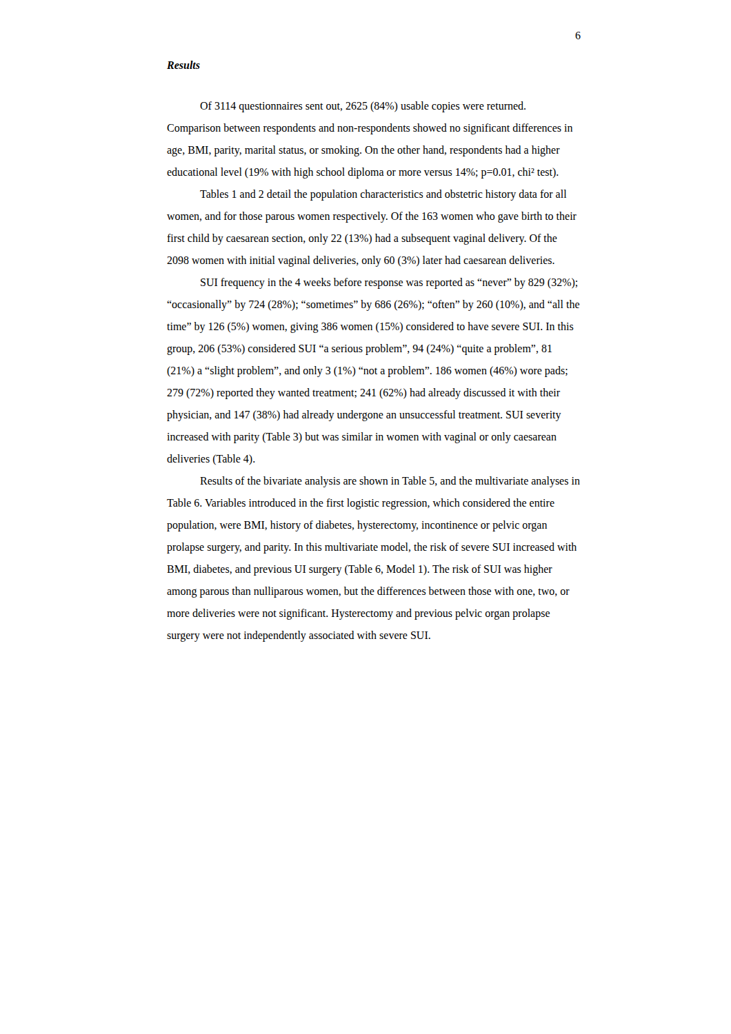6
Results
Of 3114 questionnaires sent out, 2625 (84%) usable copies were returned. Comparison between respondents and non-respondents showed no significant differences in age, BMI, parity, marital status, or smoking. On the other hand, respondents had a higher educational level (19% with high school diploma or more versus 14%; p=0.01, chi² test).
Tables 1 and 2 detail the population characteristics and obstetric history data for all women, and for those parous women respectively. Of the 163 women who gave birth to their first child by caesarean section, only 22 (13%) had a subsequent vaginal delivery. Of the 2098 women with initial vaginal deliveries, only 60 (3%) later had caesarean deliveries.
SUI frequency in the 4 weeks before response was reported as “never” by 829 (32%); “occasionally” by 724 (28%); “sometimes” by 686 (26%); “often” by 260 (10%), and “all the time” by 126 (5%) women, giving 386 women (15%) considered to have severe SUI. In this group, 206 (53%) considered SUI “a serious problem”, 94 (24%) “quite a problem”, 81 (21%) a “slight problem”, and only 3 (1%) “not a problem”. 186 women (46%) wore pads; 279 (72%) reported they wanted treatment; 241 (62%) had already discussed it with their physician, and 147 (38%) had already undergone an unsuccessful treatment. SUI severity increased with parity (Table 3) but was similar in women with vaginal or only caesarean deliveries (Table 4).
Results of the bivariate analysis are shown in Table 5, and the multivariate analyses in Table 6. Variables introduced in the first logistic regression, which considered the entire population, were BMI, history of diabetes, hysterectomy, incontinence or pelvic organ prolapse surgery, and parity. In this multivariate model, the risk of severe SUI increased with BMI, diabetes, and previous UI surgery (Table 6, Model 1). The risk of SUI was higher among parous than nulliparous women, but the differences between those with one, two, or more deliveries were not significant. Hysterectomy and previous pelvic organ prolapse surgery were not independently associated with severe SUI.